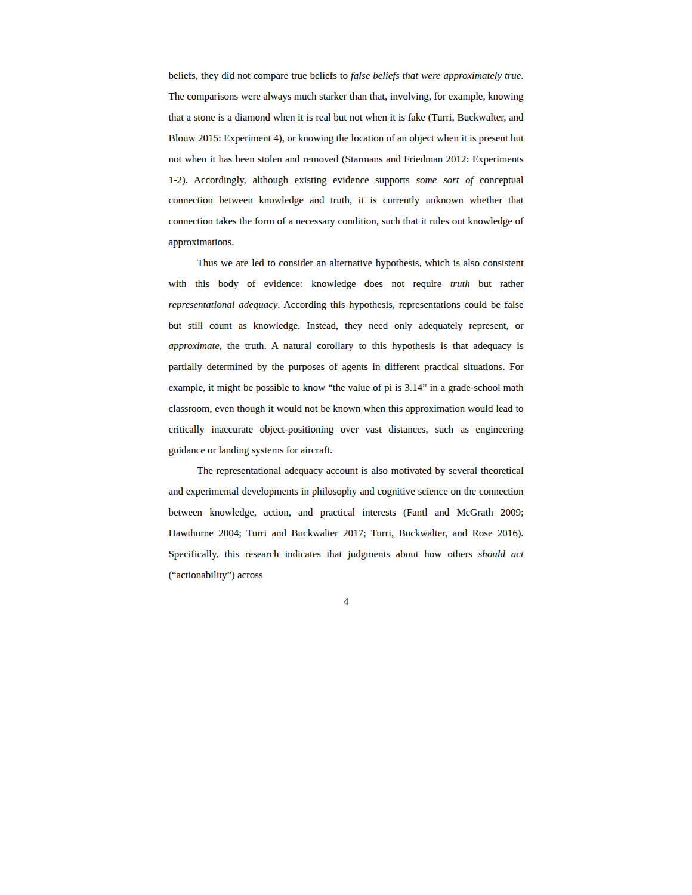beliefs, they did not compare true beliefs to false beliefs that were approximately true. The comparisons were always much starker than that, involving, for example, knowing that a stone is a diamond when it is real but not when it is fake (Turri, Buckwalter, and Blouw 2015: Experiment 4), or knowing the location of an object when it is present but not when it has been stolen and removed (Starmans and Friedman 2012: Experiments 1-2). Accordingly, although existing evidence supports some sort of conceptual connection between knowledge and truth, it is currently unknown whether that connection takes the form of a necessary condition, such that it rules out knowledge of approximations.
Thus we are led to consider an alternative hypothesis, which is also consistent with this body of evidence: knowledge does not require truth but rather representational adequacy. According this hypothesis, representations could be false but still count as knowledge. Instead, they need only adequately represent, or approximate, the truth. A natural corollary to this hypothesis is that adequacy is partially determined by the purposes of agents in different practical situations. For example, it might be possible to know “the value of pi is 3.14” in a grade-school math classroom, even though it would not be known when this approximation would lead to critically inaccurate object-positioning over vast distances, such as engineering guidance or landing systems for aircraft.
The representational adequacy account is also motivated by several theoretical and experimental developments in philosophy and cognitive science on the connection between knowledge, action, and practical interests (Fantl and McGrath 2009; Hawthorne 2004; Turri and Buckwalter 2017; Turri, Buckwalter, and Rose 2016). Specifically, this research indicates that judgments about how others should act (“actionability”) across
4